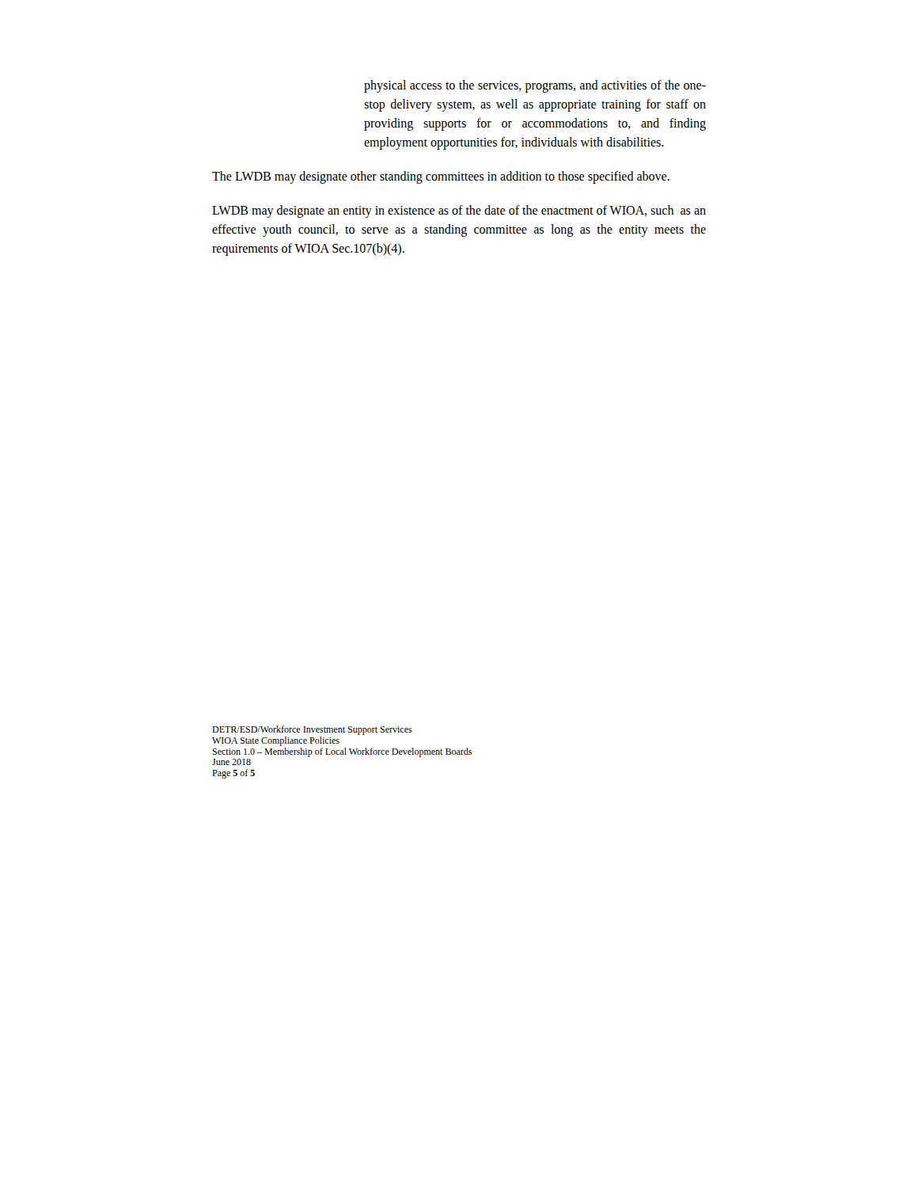physical access to the services, programs, and activities of the one-stop delivery system, as well as appropriate training for staff on providing supports for or accommodations to, and finding employment opportunities for, individuals with disabilities.
The LWDB may designate other standing committees in addition to those specified above.
LWDB may designate an entity in existence as of the date of the enactment of WIOA, such as an effective youth council, to serve as a standing committee as long as the entity meets the requirements of WIOA Sec.107(b)(4).
DETR/ESD/Workforce Investment Support Services
WIOA State Compliance Policies
Section 1.0 – Membership of Local Workforce Development Boards
June 2018
Page 5 of 5